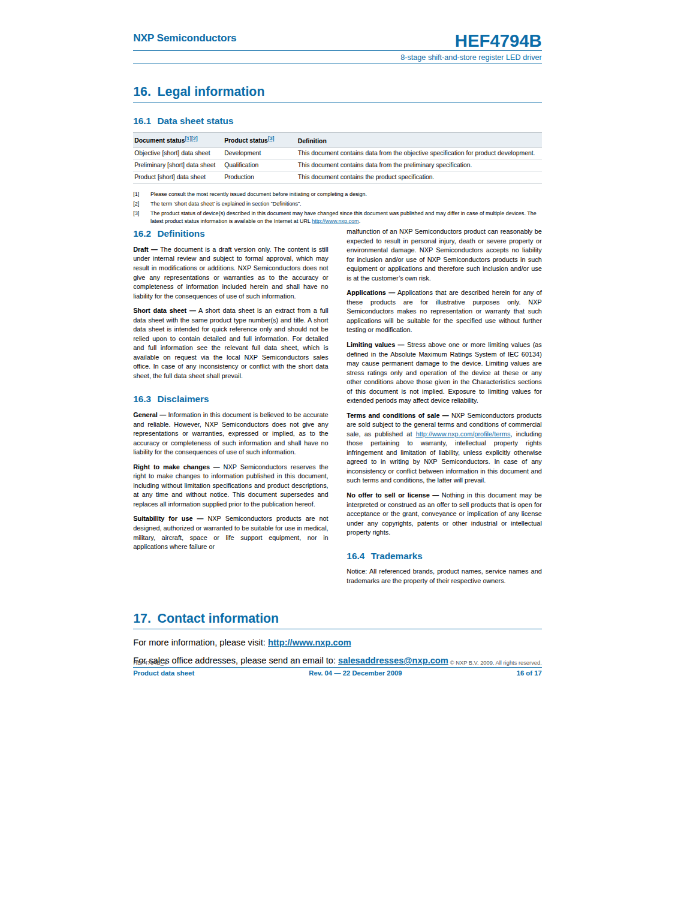NXP Semiconductors
HEF4794B
8-stage shift-and-store register LED driver
16. Legal information
16.1 Data sheet status
| Document status [1][2] | Product status [3] | Definition |
| --- | --- | --- |
| Objective [short] data sheet | Development | This document contains data from the objective specification for product development. |
| Preliminary [short] data sheet | Qualification | This document contains data from the preliminary specification. |
| Product [short] data sheet | Production | This document contains the product specification. |
[1]
Please consult the most recently issued document before initiating or completing a design.
[2]
The term ‘short data sheet’ is explained in section “Definitions”.
[3]
The product status of device(s) described in this document may have changed since this document was published and may differ in case of multiple devices. The latest product status information is available on the Internet at URL http://www.nxp.com.
16.2 Definitions
Draft — The document is a draft version only. The content is still under internal review and subject to formal approval, which may result in modifications or additions. NXP Semiconductors does not give any representations or warranties as to the accuracy or completeness of information included herein and shall have no liability for the consequences of use of such information.
Short data sheet — A short data sheet is an extract from a full data sheet with the same product type number(s) and title. A short data sheet is intended for quick reference only and should not be relied upon to contain detailed and full information. For detailed and full information see the relevant full data sheet, which is available on request via the local NXP Semiconductors sales office. In case of any inconsistency or conflict with the short data sheet, the full data sheet shall prevail.
16.3 Disclaimers
General — Information in this document is believed to be accurate and reliable. However, NXP Semiconductors does not give any representations or warranties, expressed or implied, as to the accuracy or completeness of such information and shall have no liability for the consequences of use of such information.
Right to make changes — NXP Semiconductors reserves the right to make changes to information published in this document, including without limitation specifications and product descriptions, at any time and without notice. This document supersedes and replaces all information supplied prior to the publication hereof.
Suitability for use — NXP Semiconductors products are not designed, authorized or warranted to be suitable for use in medical, military, aircraft, space or life support equipment, nor in applications where failure or
malfunction of an NXP Semiconductors product can reasonably be expected to result in personal injury, death or severe property or environmental damage. NXP Semiconductors accepts no liability for inclusion and/or use of NXP Semiconductors products in such equipment or applications and therefore such inclusion and/or use is at the customer’s own risk.
Applications — Applications that are described herein for any of these products are for illustrative purposes only. NXP Semiconductors makes no representation or warranty that such applications will be suitable for the specified use without further testing or modification.
Limiting values — Stress above one or more limiting values (as defined in the Absolute Maximum Ratings System of IEC 60134) may cause permanent damage to the device. Limiting values are stress ratings only and operation of the device at these or any other conditions above those given in the Characteristics sections of this document is not implied. Exposure to limiting values for extended periods may affect device reliability.
Terms and conditions of sale — NXP Semiconductors products are sold subject to the general terms and conditions of commercial sale, as published at http://www.nxp.com/profile/terms, including those pertaining to warranty, intellectual property rights infringement and limitation of liability, unless explicitly otherwise agreed to in writing by NXP Semiconductors. In case of any inconsistency or conflict between information in this document and such terms and conditions, the latter will prevail.
No offer to sell or license — Nothing in this document may be interpreted or construed as an offer to sell products that is open for acceptance or the grant, conveyance or implication of any license under any copyrights, patents or other industrial or intellectual property rights.
16.4 Trademarks
Notice: All referenced brands, product names, service names and trademarks are the property of their respective owners.
17. Contact information
For more information, please visit: http://www.nxp.com
For sales office addresses, please send an email to: salesaddresses@nxp.com
HEF4794B_4
© NXP B.V. 2009. All rights reserved.
Product data sheet
Rev. 04 — 22 December 2009
16 of 17